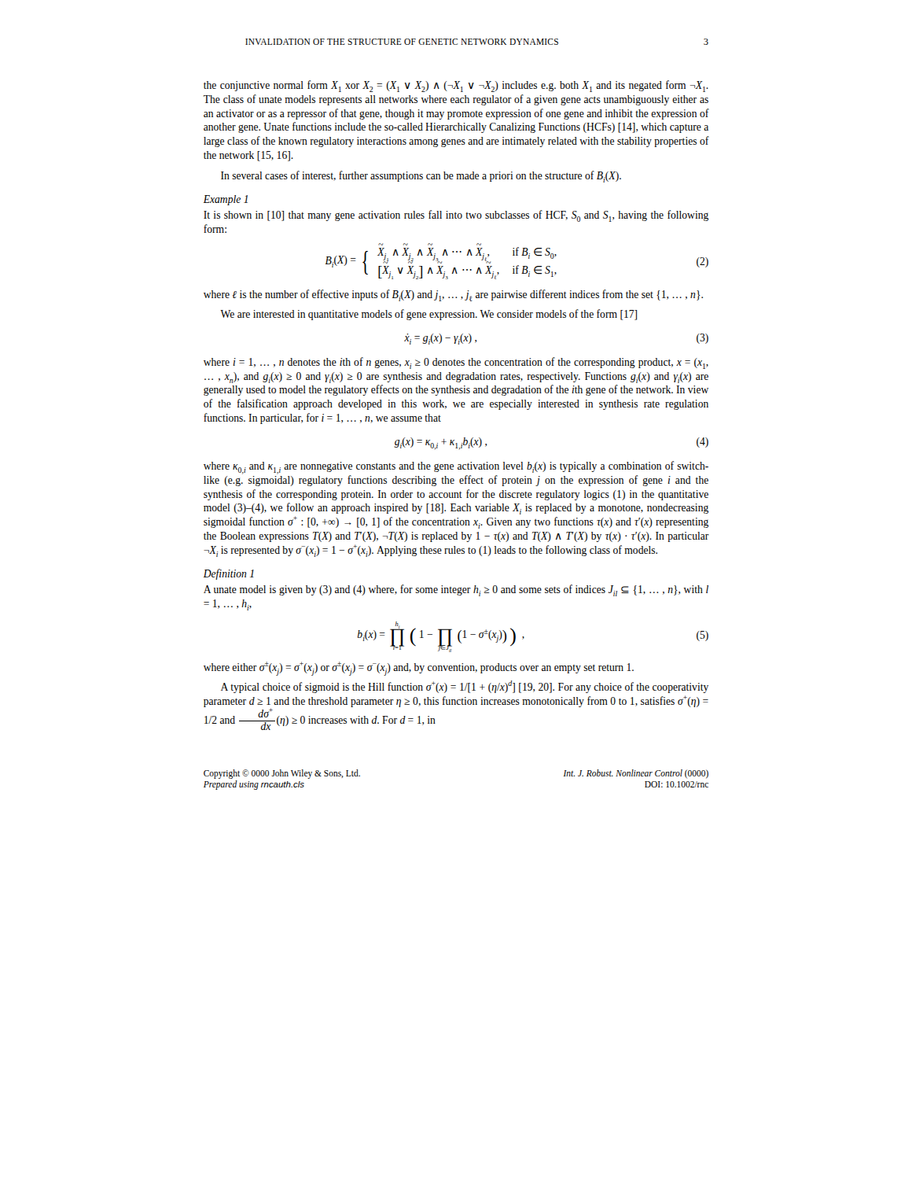INVALIDATION OF THE STRUCTURE OF GENETIC NETWORK DYNAMICS 3
the conjunctive normal form X1 xor X2 = (X1 ∨ X2) ∧ (¬X1 ∨ ¬X2) includes e.g. both X1 and its negated form ¬X1. The class of unate models represents all networks where each regulator of a given gene acts unambiguously either as an activator or as a repressor of that gene, though it may promote expression of one gene and inhibit the expression of another gene. Unate functions include the so-called Hierarchically Canalizing Functions (HCFs) [14], which capture a large class of the known regulatory interactions among genes and are intimately related with the stability properties of the network [15, 16].
In several cases of interest, further assumptions can be made a priori on the structure of Bi(X).
Example 1
It is shown in [10] that many gene activation rules fall into two subclasses of HCF, S0 and S1, having the following form:
Bi(X) = { ~Xj1 ∧ ~Xj2 ∧ ~Xj3 ∧ ⋯ ∧ ~Xjℓ, if Bi ∈ S0, [~Xj1 ∨ ~Xj2] ∧ ~Xj3 ∧ ⋯ ∧ ~Xjℓ, if Bi ∈ S1,
(2)
where ℓ is the number of effective inputs of Bi(X) and j1, … , jℓ are pairwise different indices from the set {1, … , n}.
We are interested in quantitative models of gene expression. We consider models of the form [17]
ẋi = gi(x) − γi(x) ,
(3)
where i = 1, … , n denotes the ith of n genes, xi ≥ 0 denotes the concentration of the corresponding product, x = (x1, … , xn), and gi(x) ≥ 0 and γi(x) ≥ 0 are synthesis and degradation rates, respectively. Functions gi(x) and γi(x) are generally used to model the regulatory effects on the synthesis and degradation of the ith gene of the network. In view of the falsification approach developed in this work, we are especially interested in synthesis rate regulation functions. In particular, for i = 1, … , n, we assume that
gi(x) = κ0,i + κ1,ibi(x) ,
(4)
where κ0,i and κ1,i are nonnegative constants and the gene activation level bi(x) is typically a combination of switch-like (e.g. sigmoidal) regulatory functions describing the effect of protein j on the expression of gene i and the synthesis of the corresponding protein. In order to account for the discrete regulatory logics (1) in the quantitative model (3)–(4), we follow an approach inspired by [18]. Each variable Xi is replaced by a monotone, nondecreasing sigmoidal function σ+ : [0, +∞) → [0, 1] of the concentration xi. Given any two functions τ(x) and τ′(x) representing the Boolean expressions T(X) and T′(X), ¬T(X) is replaced by 1 − τ(x) and T(X) ∧ T′(X) by τ(x) · τ′(x). In particular ¬Xi is represented by σ−(xi) = 1 − σ+(xi). Applying these rules to (1) leads to the following class of models.
Definition 1
A unate model is given by (3) and (4) where, for some integer hi ≥ 0 and some sets of indices Jil ⊆ {1, … , n}, with l = 1, … , hi,
bi(x) = hi∏l=1 ( 1 − ∏j∈Jil (1 − σ±(xj)) ) ,
(5)
where either σ±(xj) = σ+(xj) or σ±(xj) = σ−(xj) and, by convention, products over an empty set return 1.
A typical choice of sigmoid is the Hill function σ+(x) = 1/[1 + (η/x)d] [19, 20]. For any choice of the cooperativity parameter d ≥ 1 and the threshold parameter η ≥ 0, this function increases monotonically from 0 to 1, satisfies σ+(η) = 1/2 and dσ+dx(η) ≥ 0 increases with d. For d = 1, in
Copyright © 0000 John Wiley & Sons, Ltd.
Prepared using rncauth.cls
Int. J. Robust. Nonlinear Control (0000)
DOI: 10.1002/rnc